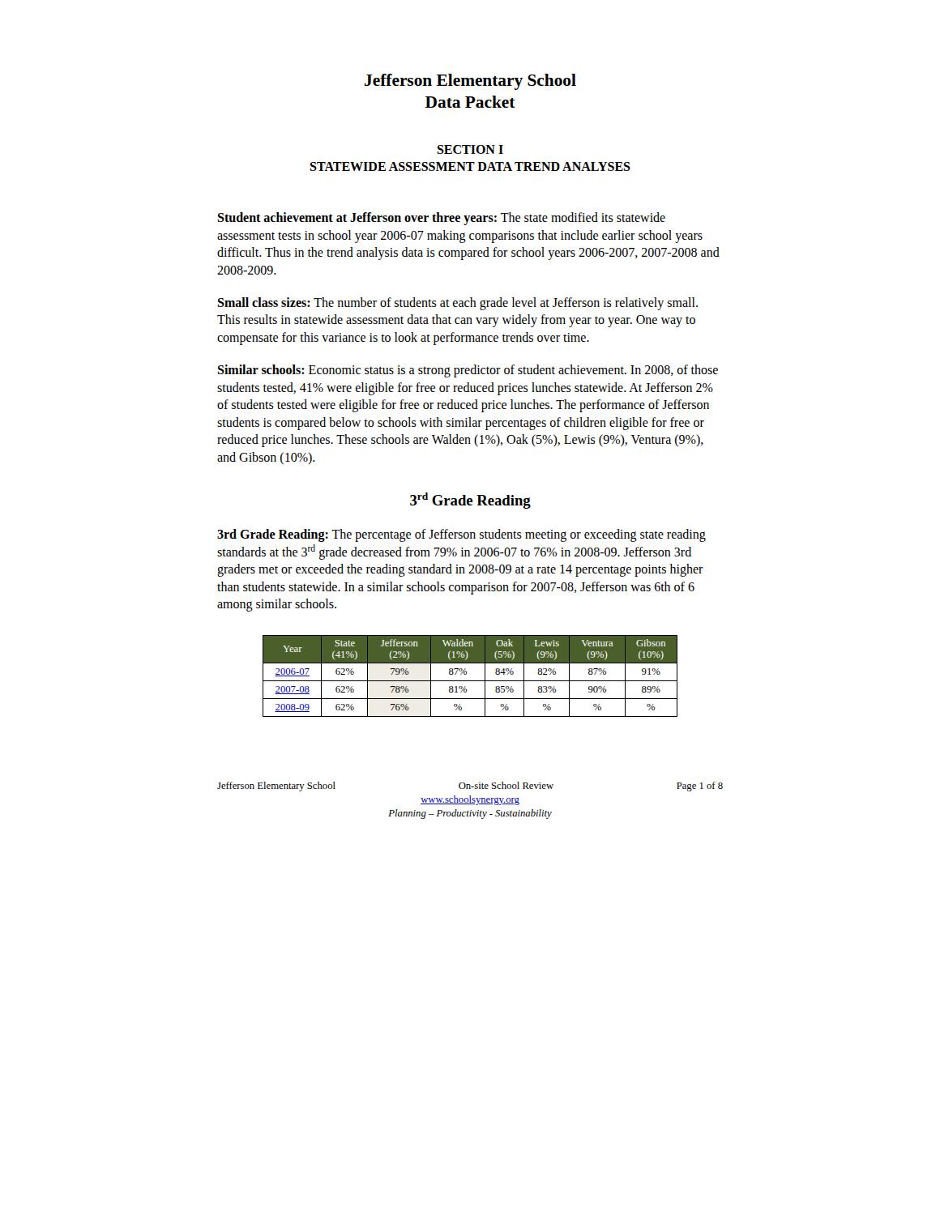Jefferson Elementary School
Data Packet
SECTION I
STATEWIDE ASSESSMENT DATA TREND ANALYSES
Student achievement at Jefferson over three years: The state modified its statewide assessment tests in school year 2006-07 making comparisons that include earlier school years difficult. Thus in the trend analysis data is compared for school years 2006-2007, 2007-2008 and 2008-2009.
Small class sizes: The number of students at each grade level at Jefferson is relatively small. This results in statewide assessment data that can vary widely from year to year. One way to compensate for this variance is to look at performance trends over time.
Similar schools: Economic status is a strong predictor of student achievement. In 2008, of those students tested, 41% were eligible for free or reduced prices lunches statewide. At Jefferson 2% of students tested were eligible for free or reduced price lunches. The performance of Jefferson students is compared below to schools with similar percentages of children eligible for free or reduced price lunches. These schools are Walden (1%), Oak (5%), Lewis (9%), Ventura (9%), and Gibson (10%).
3rd Grade Reading
3rd Grade Reading: The percentage of Jefferson students meeting or exceeding state reading standards at the 3rd grade decreased from 79% in 2006-07 to 76% in 2008-09. Jefferson 3rd graders met or exceeded the reading standard in 2008-09 at a rate 14 percentage points higher than students statewide. In a similar schools comparison for 2007-08, Jefferson was 6th of 6 among similar schools.
| Year | State (41%) | Jefferson (2%) | Walden (1%) | Oak (5%) | Lewis (9%) | Ventura (9%) | Gibson (10%) |
| --- | --- | --- | --- | --- | --- | --- | --- |
| 2006-07 | 62% | 79% | 87% | 84% | 82% | 87% | 91% |
| 2007-08 | 62% | 78% | 81% | 85% | 83% | 90% | 89% |
| 2008-09 | 62% | 76% | % | % | % | % | % |
Jefferson Elementary School On-site School Review Page 1 of 8
www.schoolsynergy.org
Planning – Productivity - Sustainability